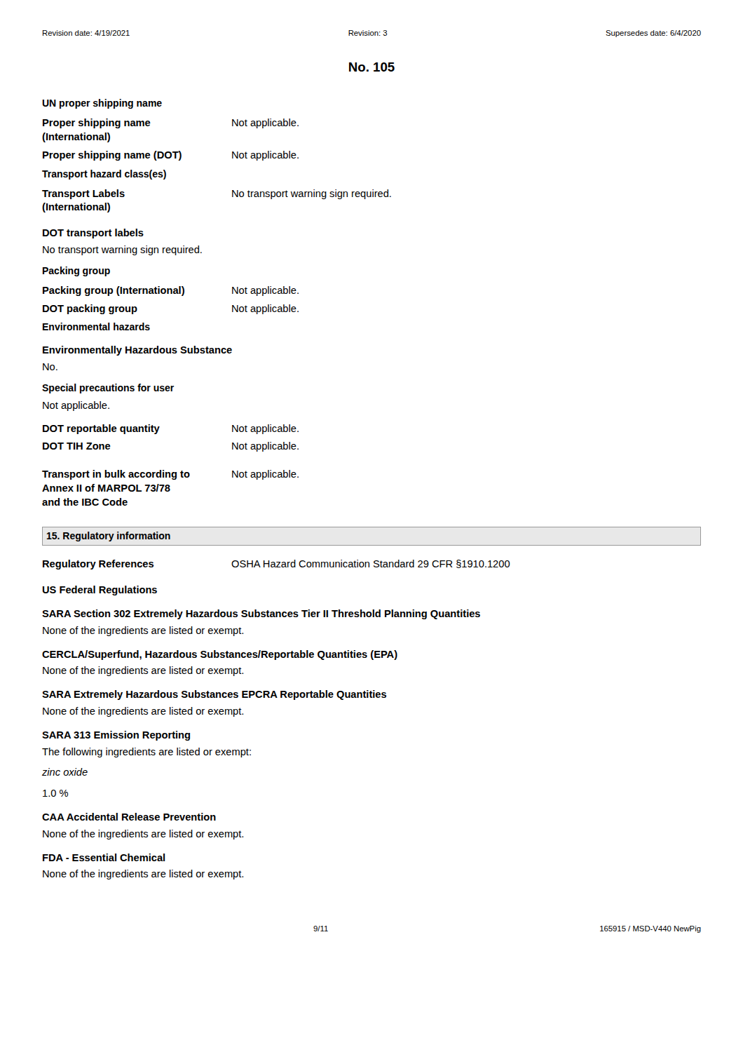Revision date: 4/19/2021 Revision: 3 Supersedes date: 6/4/2020
No. 105
UN proper shipping name
| Proper shipping name (International) | Not applicable. |
| Proper shipping name (DOT) | Not applicable. |
Transport hazard class(es)
| Transport Labels (International) | No transport warning sign required. |
DOT transport labels
No transport warning sign required.
Packing group
| Packing group (International) | Not applicable. |
| DOT packing group | Not applicable. |
Environmental hazards
Environmentally Hazardous Substance
No.
Special precautions for user
Not applicable.
| DOT reportable quantity | Not applicable. |
| DOT TIH Zone | Not applicable. |
| Transport in bulk according to Annex II of MARPOL 73/78 and the IBC Code | Not applicable. |
15. Regulatory information
| Regulatory References | OSHA Hazard Communication Standard 29 CFR §1910.1200 |
US Federal Regulations
SARA Section 302 Extremely Hazardous Substances Tier II Threshold Planning Quantities
None of the ingredients are listed or exempt.
CERCLA/Superfund, Hazardous Substances/Reportable Quantities (EPA)
None of the ingredients are listed or exempt.
SARA Extremely Hazardous Substances EPCRA Reportable Quantities
None of the ingredients are listed or exempt.
SARA 313 Emission Reporting
The following ingredients are listed or exempt:
zinc oxide
1.0 %
CAA Accidental Release Prevention
None of the ingredients are listed or exempt.
FDA - Essential Chemical
None of the ingredients are listed or exempt.
9/11 165915 / MSD-V440 NewPig